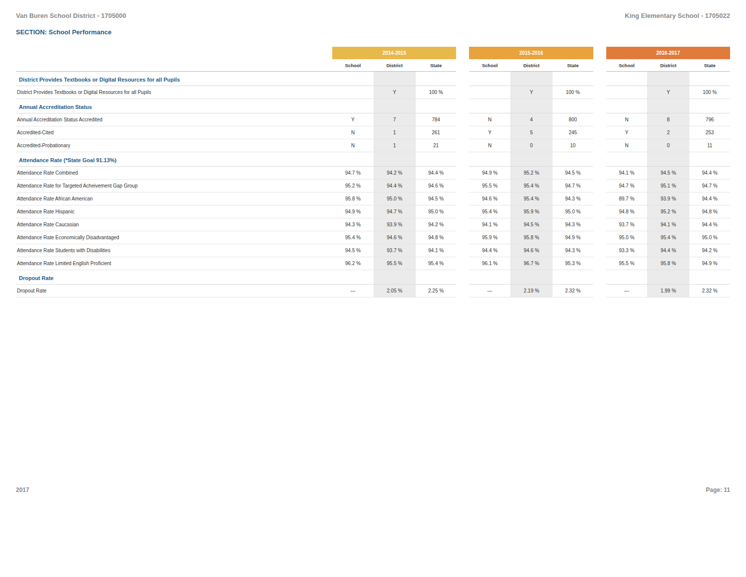Van Buren School District - 1705000 King Elementary School - 1705022
SECTION: School Performance
| | 2014-2015 | | 2015-2016 | | 2016-2017 |
| --- | --- | --- | --- | --- | --- |
| | School | District | State | | School | District | State | | School | District | State |
| District Provides Textbooks or Digital Resources for all Pupils | | | | | | | | | | | |
| District Provides Textbooks or Digital Resources for all Pupils | | Y | 100 % | | | Y | 100 % | | | Y | 100 % |
| Annual Accreditation Status | | | | | | | | | | | |
| Annual Accreditation Status Accredited | Y | 7 | 784 | | N | 4 | 800 | | N | 8 | 796 |
| Accredited-Cited | N | 1 | 261 | | Y | 5 | 245 | | Y | 2 | 253 |
| Accredited-Probationary | N | 1 | 21 | | N | 0 | 10 | | N | 0 | 11 |
| Attendance Rate (*State Goal 91.13%) | | | | | | | | | | | |
| Attendance Rate Combined | 94.7 % | 94.2 % | 94.4 % | | 94.9 % | 95.2 % | 94.5 % | | 94.1 % | 94.5 % | 94.4 % |
| Attendance Rate for Targeted Acheivement Gap Group | 95.2 % | 94.4 % | 94.6 % | | 95.5 % | 95.4 % | 94.7 % | | 94.7 % | 95.1 % | 94.7 % |
| Attendance Rate African American | 95.8 % | 95.0 % | 94.5 % | | 94.6 % | 95.4 % | 94.3 % | | 89.7 % | 93.9 % | 94.4 % |
| Attendance Rate Hispanic | 94.9 % | 94.7 % | 95.0 % | | 95.4 % | 95.9 % | 95.0 % | | 94.8 % | 95.2 % | 94.8 % |
| Attendance Rate Caucasian | 94.3 % | 93.9 % | 94.2 % | | 94.1 % | 94.5 % | 94.3 % | | 93.7 % | 94.1 % | 94.4 % |
| Attendance Rate Economically Disadvantaged | 95.4 % | 94.6 % | 94.8 % | | 95.9 % | 95.8 % | 94.9 % | | 95.0 % | 95.4 % | 95.0 % |
| Attendance Rate Students with Disabilities | 94.5 % | 93.7 % | 94.1 % | | 94.4 % | 94.6 % | 94.3 % | | 93.3 % | 94.4 % | 94.2 % |
| Attendance Rate Limited English Proficient | 96.2 % | 95.5 % | 95.4 % | | 96.1 % | 96.7 % | 95.3 % | | 95.5 % | 95.8 % | 94.9 % |
| Dropout Rate | | | | | | | | | | | |
| Dropout Rate | --- | 2.05 % | 2.25 % | | --- | 2.19 % | 2.32 % | | --- | 1.99 % | 2.32 % |
2017 Page: 11